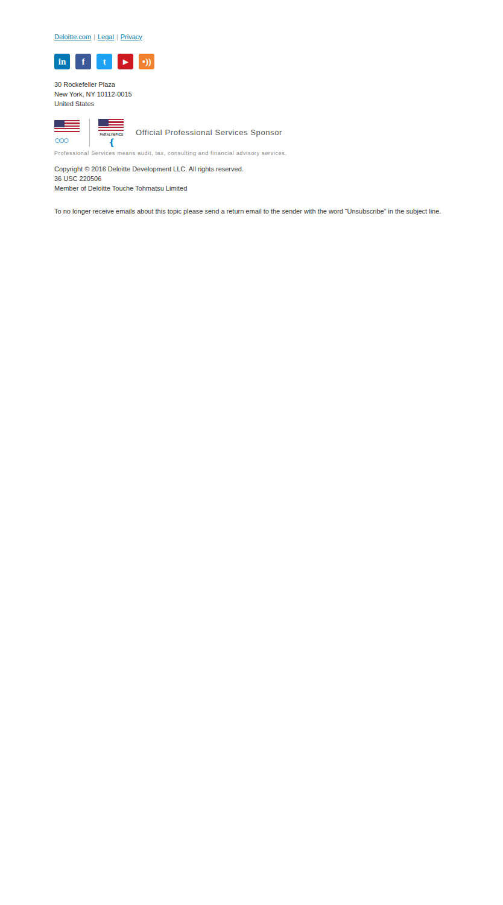Deloitte.com|Legal|Privacy
in f t ▶ •))
30 Rockefeller Plaza
New York, NY 10112-0015
United States
○○○
PARALYMPICS
❴
Official Professional Services Sponsor
Professional Services means audit, tax, consulting and financial advisory services.
Copyright © 2016 Deloitte Development LLC. All rights reserved.
36 USC 220506
Member of Deloitte Touche Tohmatsu Limited
To no longer receive emails about this topic please send a return email to the sender with the word “Unsubscribe” in the subject line.